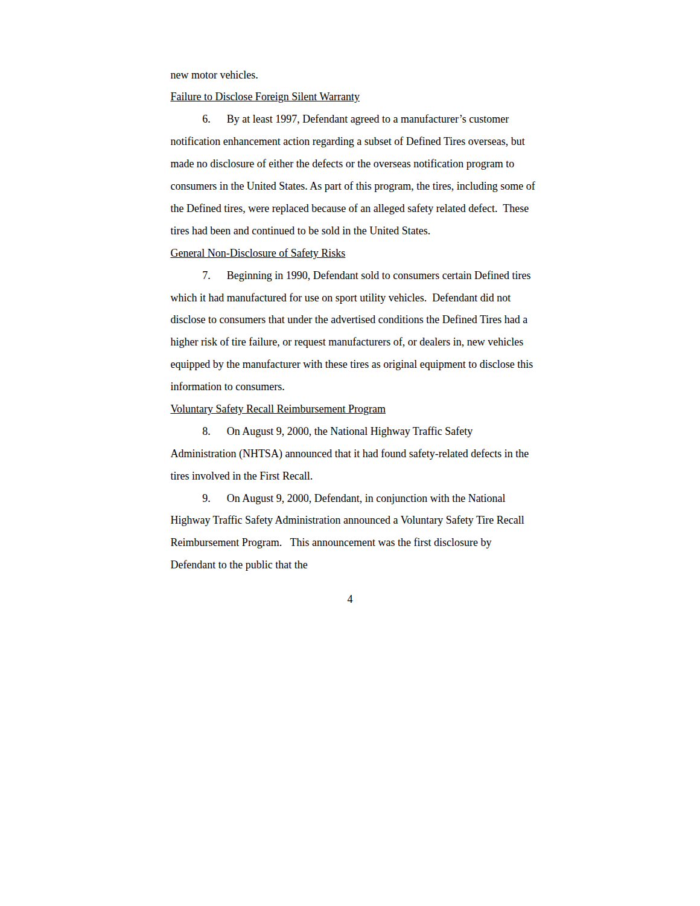new motor vehicles.
Failure to Disclose Foreign Silent Warranty
6. By at least 1997, Defendant agreed to a manufacturer’s customer notification enhancement action regarding a subset of Defined Tires overseas, but made no disclosure of either the defects or the overseas notification program to consumers in the United States. As part of this program, the tires, including some of the Defined tires, were replaced because of an alleged safety related defect. These tires had been and continued to be sold in the United States.
General Non-Disclosure of Safety Risks
7. Beginning in 1990, Defendant sold to consumers certain Defined tires which it had manufactured for use on sport utility vehicles. Defendant did not disclose to consumers that under the advertised conditions the Defined Tires had a higher risk of tire failure, or request manufacturers of, or dealers in, new vehicles equipped by the manufacturer with these tires as original equipment to disclose this information to consumers.
Voluntary Safety Recall Reimbursement Program
8. On August 9, 2000, the National Highway Traffic Safety Administration (NHTSA) announced that it had found safety-related defects in the tires involved in the First Recall.
9. On August 9, 2000, Defendant, in conjunction with the National Highway Traffic Safety Administration announced a Voluntary Safety Tire Recall Reimbursement Program. This announcement was the first disclosure by Defendant to the public that the
4